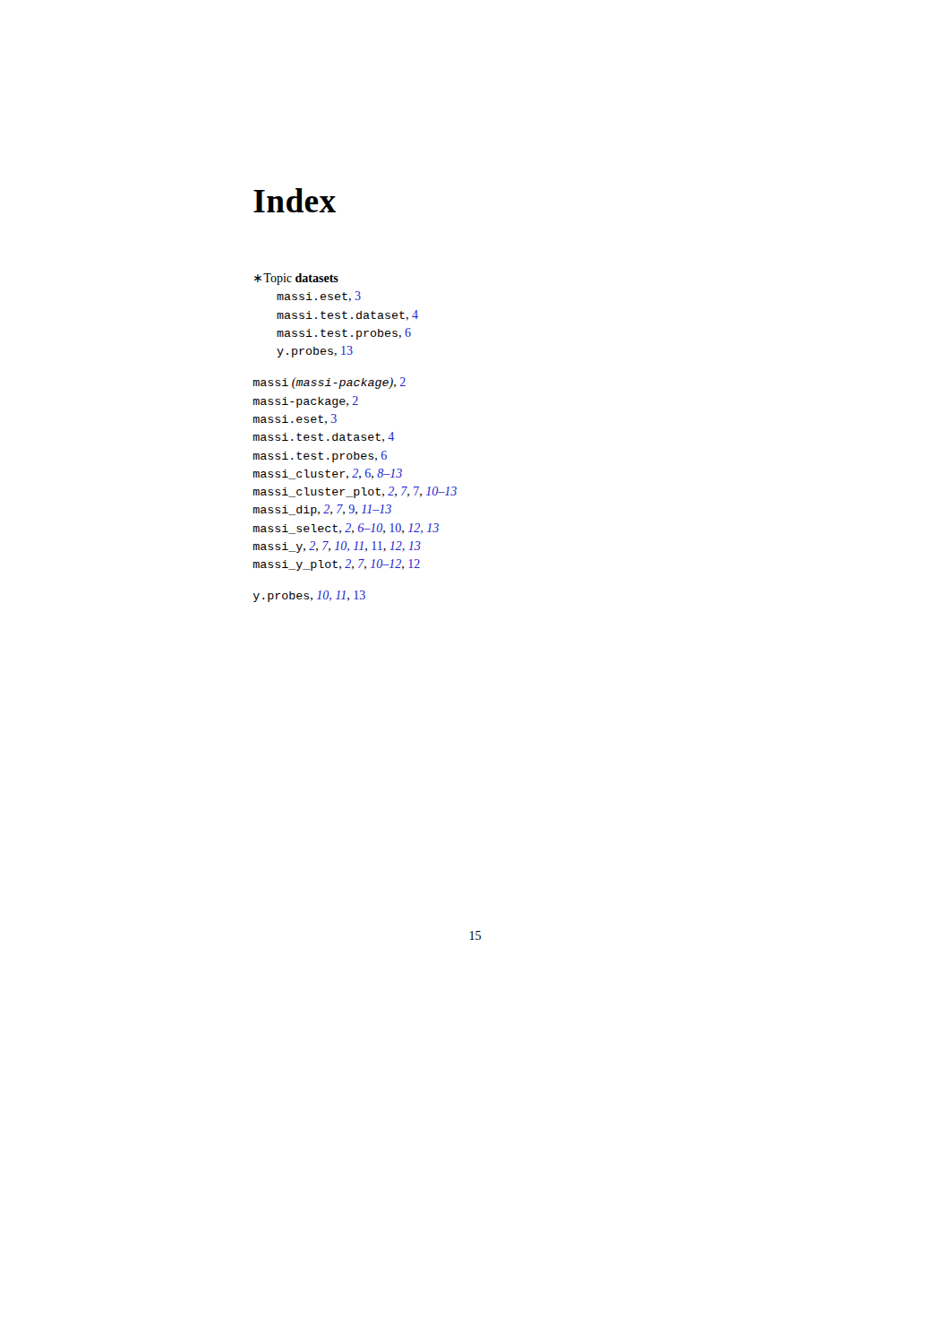Index
∗Topic datasets
massi.eset, 3
massi.test.dataset, 4
massi.test.probes, 6
y.probes, 13
massi (massi-package), 2
massi-package, 2
massi.eset, 3
massi.test.dataset, 4
massi.test.probes, 6
massi_cluster, 2, 6, 8–13
massi_cluster_plot, 2, 7, 7, 10–13
massi_dip, 2, 7, 9, 11–13
massi_select, 2, 6–10, 10, 12, 13
massi_y, 2, 7, 10, 11, 11, 12, 13
massi_y_plot, 2, 7, 10–12, 12
y.probes, 10, 11, 13
15